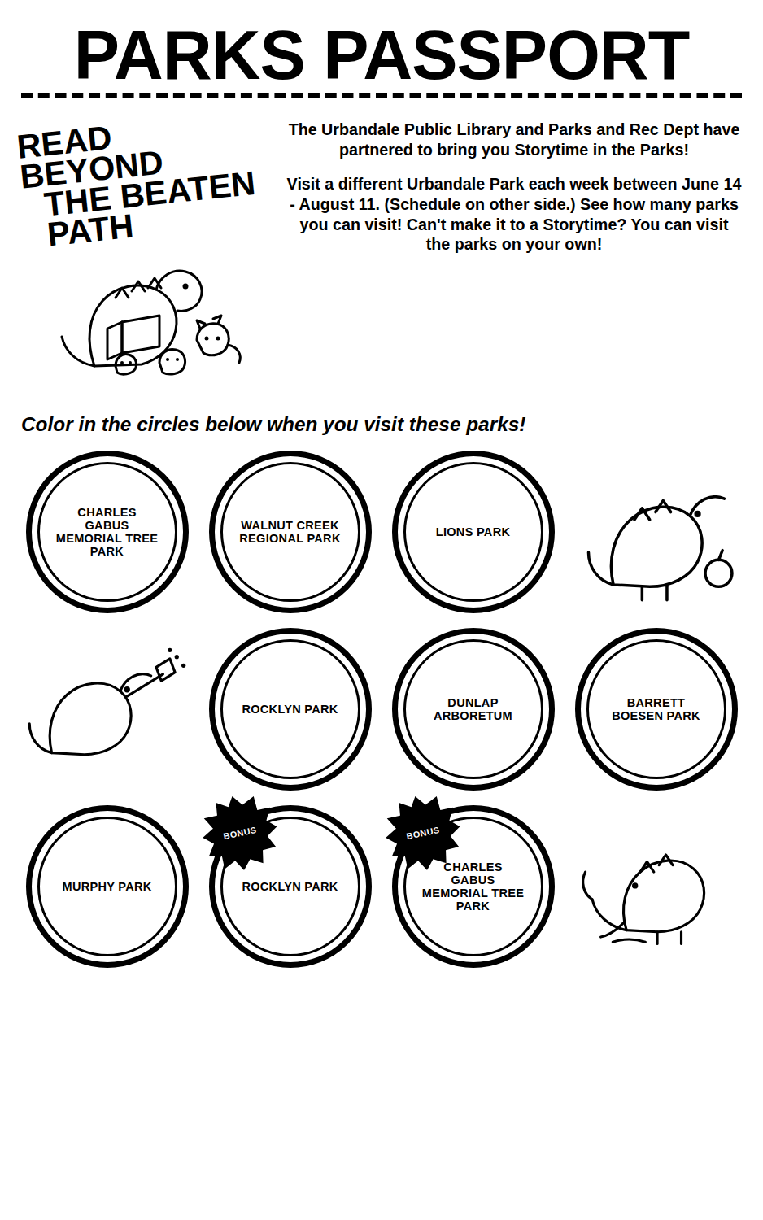Parks Passport
Read Beyondthe Beaten Path
The Urbandale Public Library and Parks and Rec Dept have partnered to bring you Storytime in the Parks!
Visit a different Urbandale Park each week between June 14 - August 11. (Schedule on other side.) See how many parks you can visit! Can't make it to a Storytime? You can visit the parks on your own!
Color in the circles below when you visit these parks!
Charles Gabus Memorial Tree Park
Walnut Creek Regional Park
Lions Park
Rocklyn Park
Dunlap Arboretum
Barrett Boesen Park
Murphy Park
Bonus Rocklyn Park
Bonus Charles Gabus Memorial Tree Park